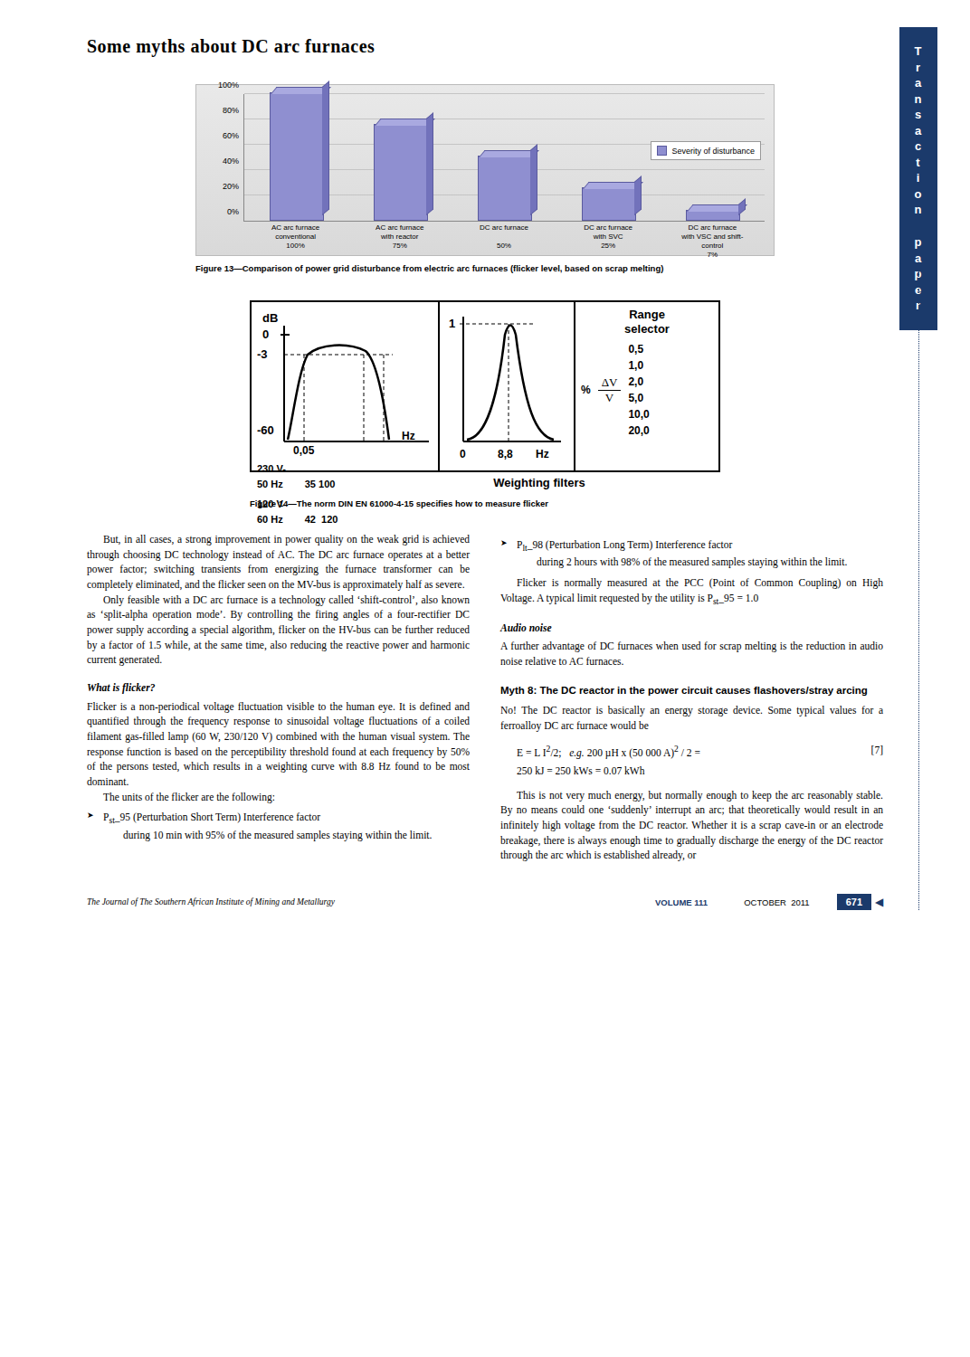T
r
a
n
s
a
c
t
i
o
n
p
a
p
e
r
Some myths about DC arc furnaces
100%
80%
60%
40%
20%
0%
Severity of disturbance
AC arc furnace
conventional
100%
AC arc furnace
with reactor
75%
DC arc furnace
50%
DC arc furnace
with SVC
25%
DC arc furnace
with VSC and shift-control
7%
Figure 13—Comparison of power grid disturbance from electric arc furnaces (flicker level, based on scrap melting)
dB 0 -3 -60 0,05 Hz
230 V-
50 Hz 35 100
120 V-
60 Hz 42 120
1 0 8,8 Hz
Range
selector
%
ΔV
V
0,5
1,0
2,0
5,0
10,0
20,0
Weighting filters
Figure 14—The norm DIN EN 61000-4-15 specifies how to measure flicker
But, in all cases, a strong improvement in power quality on the weak grid is achieved through choosing DC technology instead of AC. The DC arc furnace operates at a better power factor; switching transients from energizing the furnace transformer can be completely eliminated, and the flicker seen on the MV-bus is approximately half as severe.
Only feasible with a DC arc furnace is a technology called ‘shift-control’, also known as ‘split-alpha operation mode’. By controlling the firing angles of a four-rectifier DC power supply according a special algorithm, flicker on the HV-bus can be further reduced by a factor of 1.5 while, at the same time, also reducing the reactive power and harmonic current generated.
What is flicker?
Flicker is a non-periodical voltage fluctuation visible to the human eye. It is defined and quantified through the frequency response to sinusoidal voltage fluctuations of a coiled filament gas-filled lamp (60 W, 230/120 V) combined with the human visual system. The response function is based on the perceptibility threshold found at each frequency by 50% of the persons tested, which results in a weighting curve with 8.8 Hz found to be most dominant.
The units of the flicker are the following:
Pst_95 (Perturbation Short Term) Interference factor during 10 min with 95% of the measured samples staying within the limit.
Plt_98 (Perturbation Long Term) Interference factor during 2 hours with 98% of the measured samples staying within the limit.
Flicker is normally measured at the PCC (Point of Common Coupling) on High Voltage. A typical limit requested by the utility is Pst_95 = 1.0
Audio noise
A further advantage of DC furnaces when used for scrap melting is the reduction in audio noise relative to AC furnaces.
Myth 8: The DC reactor in the power circuit causes flashovers/stray arcing
No! The DC reactor is basically an energy storage device. Some typical values for a ferroalloy DC arc furnace would be
E = L I2/2; e.g. 200 µH x (50 000 A)2 / 2 = 250 kJ = 250 kWs = 0.07 kWh [7]
This is not very much energy, but normally enough to keep the arc reasonably stable. By no means could one ‘suddenly’ interrupt an arc; that theoretically would result in an infinitely high voltage from the DC reactor. Whether it is a scrap cave-in or an electrode breakage, there is always enough time to gradually discharge the energy of the DC reactor through the arc which is established already, or
The Journal of The Southern African Institute of Mining and Metallurgy
VOLUME 111
OCTOBER 2011
671
◀